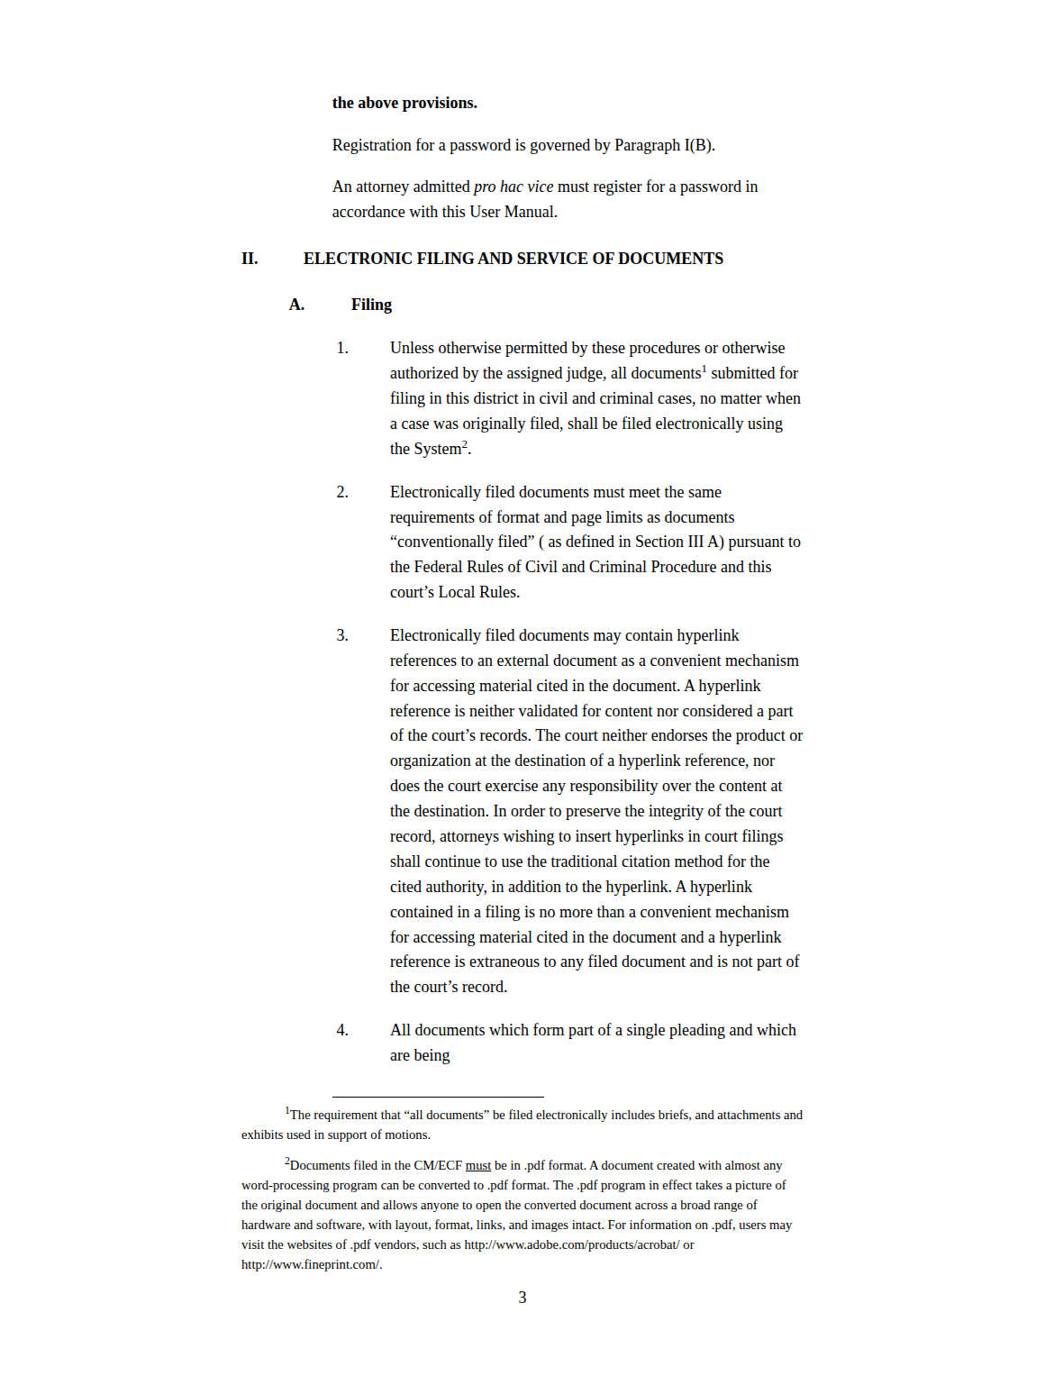the above provisions.
Registration for a password is governed by Paragraph I(B).
An attorney admitted pro hac vice must register for a password in accordance with this User Manual.
II. ELECTRONIC FILING AND SERVICE OF DOCUMENTS
A. Filing
1. Unless otherwise permitted by these procedures or otherwise authorized by the assigned judge, all documents1 submitted for filing in this district in civil and criminal cases, no matter when a case was originally filed, shall be filed electronically using the System2.
2. Electronically filed documents must meet the same requirements of format and page limits as documents “conventionally filed” ( as defined in Section III A) pursuant to the Federal Rules of Civil and Criminal Procedure and this court’s Local Rules.
3. Electronically filed documents may contain hyperlink references to an external document as a convenient mechanism for accessing material cited in the document. A hyperlink reference is neither validated for content nor considered a part of the court’s records. The court neither endorses the product or organization at the destination of a hyperlink reference, nor does the court exercise any responsibility over the content at the destination. In order to preserve the integrity of the court record, attorneys wishing to insert hyperlinks in court filings shall continue to use the traditional citation method for the cited authority, in addition to the hyperlink. A hyperlink contained in a filing is no more than a convenient mechanism for accessing material cited in the document and a hyperlink reference is extraneous to any filed document and is not part of the court’s record.
4. All documents which form part of a single pleading and which are being
1 The requirement that “all documents” be filed electronically includes briefs, and attachments and exhibits used in support of motions.
2 Documents filed in the CM/ECF must be in .pdf format. A document created with almost any word-processing program can be converted to .pdf format. The .pdf program in effect takes a picture of the original document and allows anyone to open the converted document across a broad range of hardware and software, with layout, format, links, and images intact. For information on .pdf, users may visit the websites of .pdf vendors, such as http://www.adobe.com/products/acrobat/ or http://www.fineprint.com/.
3